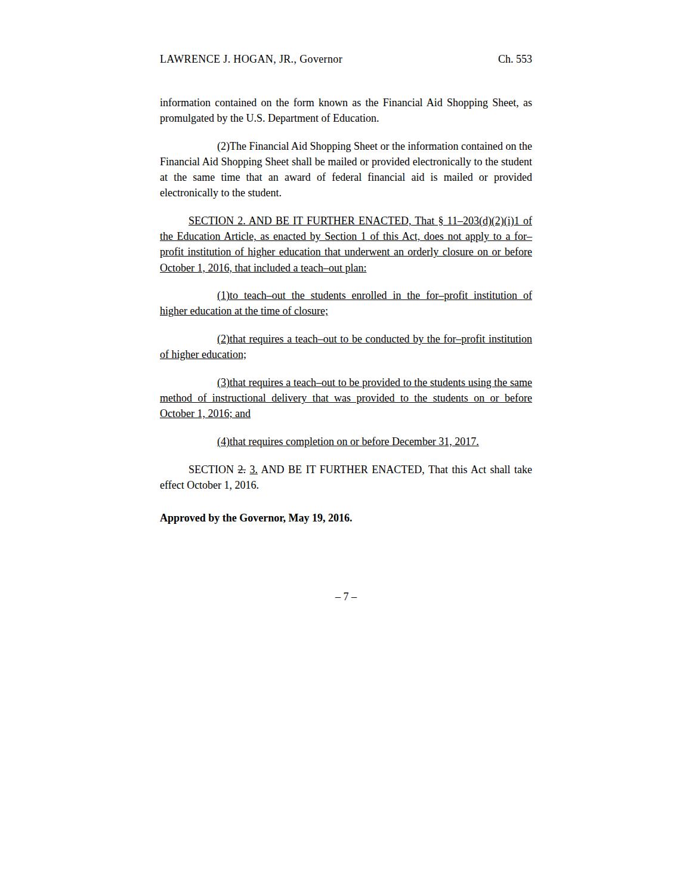LAWRENCE J. HOGAN, JR., Governor Ch. 553
information contained on the form known as the Financial Aid Shopping Sheet, as promulgated by the U.S. Department of Education.
(2) The Financial Aid Shopping Sheet or the information contained on the Financial Aid Shopping Sheet shall be mailed or provided electronically to the student at the same time that an award of federal financial aid is mailed or provided electronically to the student.
SECTION 2. AND BE IT FURTHER ENACTED, That § 11–203(d)(2)(i)1 of the Education Article, as enacted by Section 1 of this Act, does not apply to a for–profit institution of higher education that underwent an orderly closure on or before October 1, 2016, that included a teach–out plan:
(1) to teach–out the students enrolled in the for–profit institution of higher education at the time of closure;
(2) that requires a teach–out to be conducted by the for–profit institution of higher education;
(3) that requires a teach–out to be provided to the students using the same method of instructional delivery that was provided to the students on or before October 1, 2016; and
(4) that requires completion on or before December 31, 2017.
SECTION 2. 3. AND BE IT FURTHER ENACTED, That this Act shall take effect October 1, 2016.
Approved by the Governor, May 19, 2016.
– 7 –